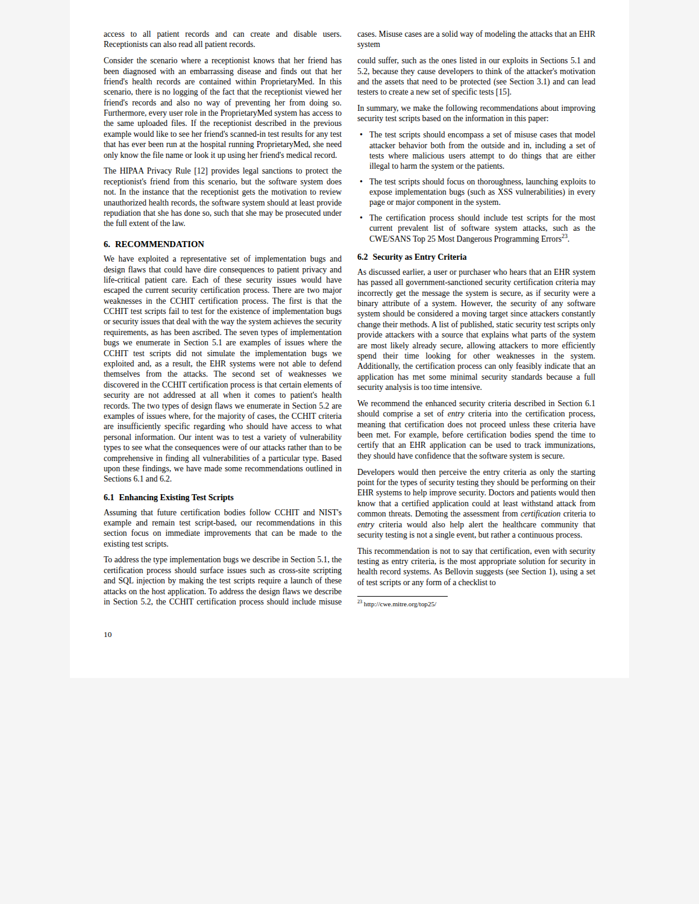access to all patient records and can create and disable users. Receptionists can also read all patient records.
Consider the scenario where a receptionist knows that her friend has been diagnosed with an embarrassing disease and finds out that her friend's health records are contained within ProprietaryMed. In this scenario, there is no logging of the fact that the receptionist viewed her friend's records and also no way of preventing her from doing so. Furthermore, every user role in the ProprietaryMed system has access to the same uploaded files. If the receptionist described in the previous example would like to see her friend's scanned-in test results for any test that has ever been run at the hospital running ProprietaryMed, she need only know the file name or look it up using her friend's medical record.
The HIPAA Privacy Rule [12] provides legal sanctions to protect the receptionist's friend from this scenario, but the software system does not. In the instance that the receptionist gets the motivation to review unauthorized health records, the software system should at least provide repudiation that she has done so, such that she may be prosecuted under the full extent of the law.
6. RECOMMENDATION
We have exploited a representative set of implementation bugs and design flaws that could have dire consequences to patient privacy and life-critical patient care. Each of these security issues would have escaped the current security certification process. There are two major weaknesses in the CCHIT certification process. The first is that the CCHIT test scripts fail to test for the existence of implementation bugs or security issues that deal with the way the system achieves the security requirements, as has been ascribed. The seven types of implementation bugs we enumerate in Section 5.1 are examples of issues where the CCHIT test scripts did not simulate the implementation bugs we exploited and, as a result, the EHR systems were not able to defend themselves from the attacks. The second set of weaknesses we discovered in the CCHIT certification process is that certain elements of security are not addressed at all when it comes to patient's health records. The two types of design flaws we enumerate in Section 5.2 are examples of issues where, for the majority of cases, the CCHIT criteria are insufficiently specific regarding who should have access to what personal information. Our intent was to test a variety of vulnerability types to see what the consequences were of our attacks rather than to be comprehensive in finding all vulnerabilities of a particular type. Based upon these findings, we have made some recommendations outlined in Sections 6.1 and 6.2.
6.1 Enhancing Existing Test Scripts
Assuming that future certification bodies follow CCHIT and NIST's example and remain test script-based, our recommendations in this section focus on immediate improvements that can be made to the existing test scripts.
To address the type implementation bugs we describe in Section 5.1, the certification process should surface issues such as cross-site scripting and SQL injection by making the test scripts require a launch of these attacks on the host application. To address the design flaws we describe in Section 5.2, the CCHIT certification process should include misuse cases. Misuse cases are a solid way of modeling the attacks that an EHR system
could suffer, such as the ones listed in our exploits in Sections 5.1 and 5.2, because they cause developers to think of the attacker's motivation and the assets that need to be protected (see Section 3.1) and can lead testers to create a new set of specific tests [15].
In summary, we make the following recommendations about improving security test scripts based on the information in this paper:
The test scripts should encompass a set of misuse cases that model attacker behavior both from the outside and in, including a set of tests where malicious users attempt to do things that are either illegal to harm the system or the patients.
The test scripts should focus on thoroughness, launching exploits to expose implementation bugs (such as XSS vulnerabilities) in every page or major component in the system.
The certification process should include test scripts for the most current prevalent list of software system attacks, such as the CWE/SANS Top 25 Most Dangerous Programming Errors23.
6.2 Security as Entry Criteria
As discussed earlier, a user or purchaser who hears that an EHR system has passed all government-sanctioned security certification criteria may incorrectly get the message the system is secure, as if security were a binary attribute of a system. However, the security of any software system should be considered a moving target since attackers constantly change their methods. A list of published, static security test scripts only provide attackers with a source that explains what parts of the system are most likely already secure, allowing attackers to more efficiently spend their time looking for other weaknesses in the system. Additionally, the certification process can only feasibly indicate that an application has met some minimal security standards because a full security analysis is too time intensive.
We recommend the enhanced security criteria described in Section 6.1 should comprise a set of entry criteria into the certification process, meaning that certification does not proceed unless these criteria have been met. For example, before certification bodies spend the time to certify that an EHR application can be used to track immunizations, they should have confidence that the software system is secure.
Developers would then perceive the entry criteria as only the starting point for the types of security testing they should be performing on their EHR systems to help improve security. Doctors and patients would then know that a certified application could at least withstand attack from common threats. Demoting the assessment from certification criteria to entry criteria would also help alert the healthcare community that security testing is not a single event, but rather a continuous process.
This recommendation is not to say that certification, even with security testing as entry criteria, is the most appropriate solution for security in health record systems. As Bellovin suggests (see Section 1), using a set of test scripts or any form of a checklist to
23 http://cwe.mitre.org/top25/
10